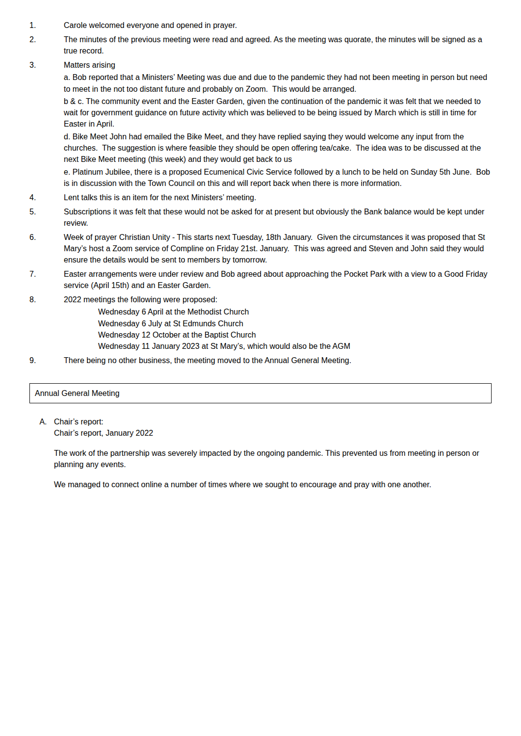Carole welcomed everyone and opened in prayer.
The minutes of the previous meeting were read and agreed. As the meeting was quorate, the minutes will be signed as a true record.
Matters arising
a. Bob reported that a Ministers’ Meeting was due and due to the pandemic they had not been meeting in person but need to meet in the not too distant future and probably on Zoom. This would be arranged.
b & c. The community event and the Easter Garden, given the continuation of the pandemic it was felt that we needed to wait for government guidance on future activity which was believed to be being issued by March which is still in time for Easter in April.
d. Bike Meet John had emailed the Bike Meet, and they have replied saying they would welcome any input from the churches. The suggestion is where feasible they should be open offering tea/cake. The idea was to be discussed at the next Bike Meet meeting (this week) and they would get back to us
e. Platinum Jubilee, there is a proposed Ecumenical Civic Service followed by a lunch to be held on Sunday 5th June. Bob is in discussion with the Town Council on this and will report back when there is more information.
Lent talks this is an item for the next Ministers’ meeting.
Subscriptions it was felt that these would not be asked for at present but obviously the Bank balance would be kept under review.
Week of prayer Christian Unity - This starts next Tuesday, 18th January. Given the circumstances it was proposed that St Mary’s host a Zoom service of Compline on Friday 21st. January. This was agreed and Steven and John said they would ensure the details would be sent to members by tomorrow.
Easter arrangements were under review and Bob agreed about approaching the Pocket Park with a view to a Good Friday service (April 15th) and an Easter Garden.
2022 meetings the following were proposed:
Wednesday 6 April at the Methodist Church
Wednesday 6 July at St Edmunds Church
Wednesday 12 October at the Baptist Church
Wednesday 11 January 2023 at St Mary’s, which would also be the AGM
There being no other business, the meeting moved to the Annual General Meeting.
Annual General Meeting
Chair’s report:
Chair’s report, January 2022
The work of the partnership was severely impacted by the ongoing pandemic. This prevented us from meeting in person or planning any events.
We managed to connect online a number of times where we sought to encourage and pray with one another.